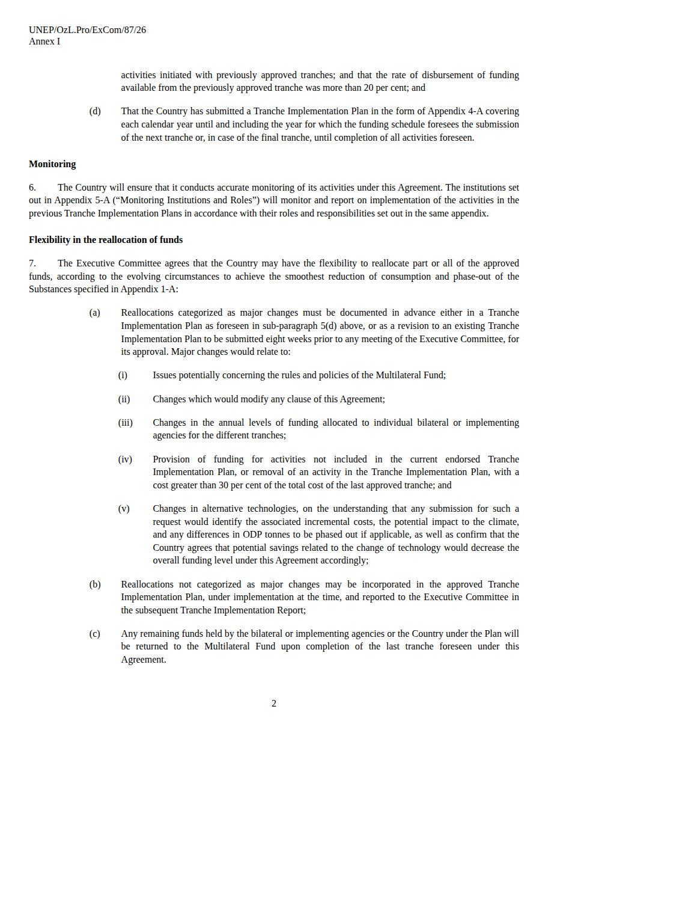UNEP/OzL.Pro/ExCom/87/26
Annex I
activities initiated with previously approved tranches; and that the rate of disbursement of funding available from the previously approved tranche was more than 20 per cent; and
(d) That the Country has submitted a Tranche Implementation Plan in the form of Appendix 4-A covering each calendar year until and including the year for which the funding schedule foresees the submission of the next tranche or, in case of the final tranche, until completion of all activities foreseen.
Monitoring
6. The Country will ensure that it conducts accurate monitoring of its activities under this Agreement. The institutions set out in Appendix 5-A (“Monitoring Institutions and Roles”) will monitor and report on implementation of the activities in the previous Tranche Implementation Plans in accordance with their roles and responsibilities set out in the same appendix.
Flexibility in the reallocation of funds
7. The Executive Committee agrees that the Country may have the flexibility to reallocate part or all of the approved funds, according to the evolving circumstances to achieve the smoothest reduction of consumption and phase-out of the Substances specified in Appendix 1-A:
(a) Reallocations categorized as major changes must be documented in advance either in a Tranche Implementation Plan as foreseen in sub-paragraph 5(d) above, or as a revision to an existing Tranche Implementation Plan to be submitted eight weeks prior to any meeting of the Executive Committee, for its approval. Major changes would relate to:
(i) Issues potentially concerning the rules and policies of the Multilateral Fund;
(ii) Changes which would modify any clause of this Agreement;
(iii) Changes in the annual levels of funding allocated to individual bilateral or implementing agencies for the different tranches;
(iv) Provision of funding for activities not included in the current endorsed Tranche Implementation Plan, or removal of an activity in the Tranche Implementation Plan, with a cost greater than 30 per cent of the total cost of the last approved tranche; and
(v) Changes in alternative technologies, on the understanding that any submission for such a request would identify the associated incremental costs, the potential impact to the climate, and any differences in ODP tonnes to be phased out if applicable, as well as confirm that the Country agrees that potential savings related to the change of technology would decrease the overall funding level under this Agreement accordingly;
(b) Reallocations not categorized as major changes may be incorporated in the approved Tranche Implementation Plan, under implementation at the time, and reported to the Executive Committee in the subsequent Tranche Implementation Report;
(c) Any remaining funds held by the bilateral or implementing agencies or the Country under the Plan will be returned to the Multilateral Fund upon completion of the last tranche foreseen under this Agreement.
2